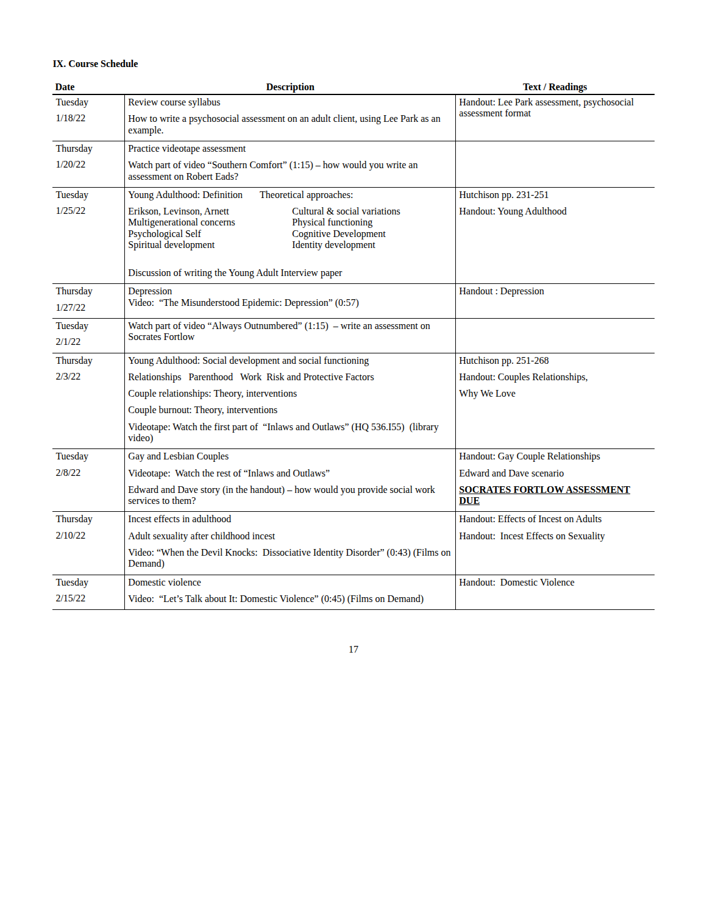IX. Course Schedule
| Date | Description | Text / Readings |
| --- | --- | --- |
| Tuesday 1/18/22 | Review course syllabus How to write a psychosocial assessment on an adult client, using Lee Park as an example. | Handout: Lee Park assessment, psychosocial assessment format |
| Thursday 1/20/22 | Practice videotape assessment Watch part of video “Southern Comfort” (1:15) – how would you write an assessment on Robert Eads? | |
| Tuesday 1/25/22 | Young Adulthood: Definition Theoretical approaches: Erikson, Levinson, Arnett Cultural & social variations Multigenerational concerns Physical functioning Psychological Self Cognitive Development Spiritual development Identity development Discussion of writing the Young Adult Interview paper | Hutchison pp. 231-251 Handout: Young Adulthood |
| Thursday 1/27/22 | Depression Video: “The Misunderstood Epidemic: Depression” (0:57) | Handout : Depression |
| Tuesday 2/1/22 | Watch part of video “Always Outnumbered” (1:15) – write an assessment on Socrates Fortlow | |
| Thursday 2/3/22 | Young Adulthood: Social development and social functioning Relationships Parenthood Work Risk and Protective Factors Couple relationships: Theory, interventions Couple burnout: Theory, interventions Videotape: Watch the first part of “Inlaws and Outlaws” (HQ 536.I55) (library video) | Hutchison pp. 251-268 Handout: Couples Relationships, Why We Love |
| Tuesday 2/8/22 | Gay and Lesbian Couples Videotape: Watch the rest of “Inlaws and Outlaws” Edward and Dave story (in the handout) – how would you provide social work services to them? | Handout: Gay Couple Relationships Edward and Dave scenario Socrates Fortlow assessment due |
| Thursday 2/10/22 | Incest effects in adulthood Adult sexuality after childhood incest Video: “When the Devil Knocks: Dissociative Identity Disorder” (0:43) (Films on Demand) | Handout: Effects of Incest on Adults Handout: Incest Effects on Sexuality |
| Tuesday 2/15/22 | Domestic violence Video: “Let’s Talk about It: Domestic Violence” (0:45) (Films on Demand) | Handout: Domestic Violence |
17